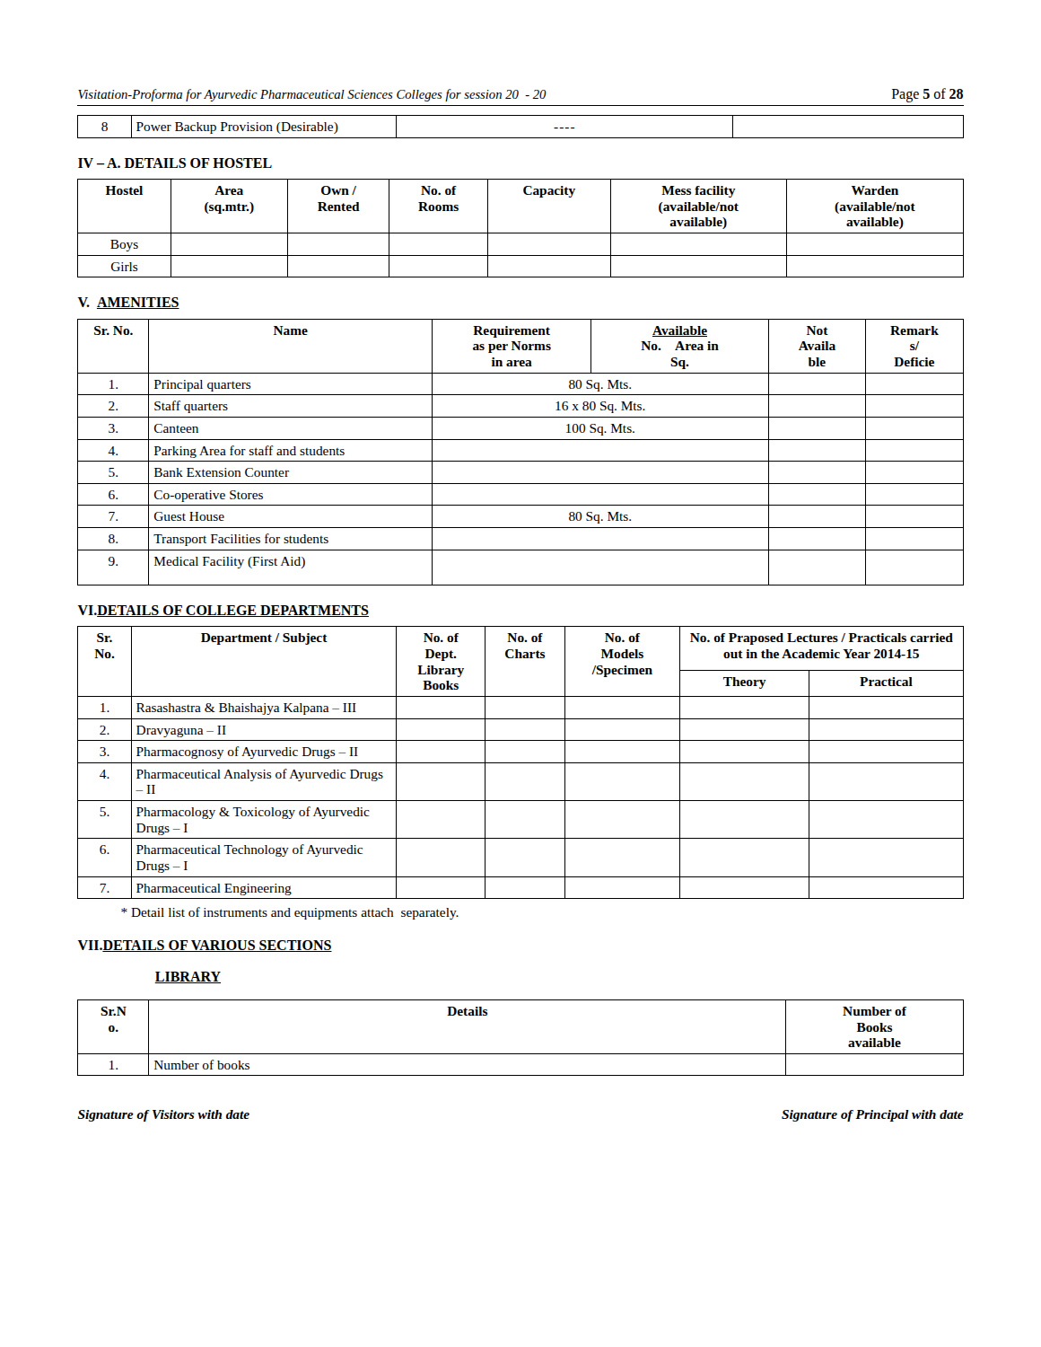Visitation-Proforma for Ayurvedic Pharmaceutical Sciences Colleges for session 20 - 20 Page 5 of 28
| 8 | Power Backup Provision (Desirable) | ---- | |
IV – A. DETAILS OF HOSTEL
| Hostel | Area (sq.mtr.) | Own / Rented | No. of Rooms | Capacity | Mess facility (available/not available) | Warden (available/not available) |
| --- | --- | --- | --- | --- | --- | --- |
| Boys | | | | | | |
| Girls | | | | | | |
V. AMENITIES
| Sr. No. | Name | Requirement as per Norms in area | Available No. Area in Sq. | Not Availa ble | Remark s/ Deficie |
| --- | --- | --- | --- | --- | --- |
| 1. | Principal quarters | 80 Sq. Mts. | | |
| 2. | Staff quarters | 16 x 80 Sq. Mts. | | |
| 3. | Canteen | 100 Sq. Mts. | | |
| 4. | Parking Area for staff and students | | | |
| 5. | Bank Extension Counter | | | |
| 6. | Co-operative Stores | | | |
| 7. | Guest House | 80 Sq. Mts. | | |
| 8. | Transport Facilities for students | | | |
| 9. | Medical Facility (First Aid) | | | |
VI.DETAILS OF COLLEGE DEPARTMENTS
| Sr. No. | Department / Subject | No. of Dept. Library Books | No. of Charts | No. of Models /Specimen | No. of Praposed Lectures / Practicals carried out in the Academic Year 2014-15 |
| --- | --- | --- | --- | --- | --- |
| Theory | Practical |
| 1. | Rasashastra & Bhaishajya Kalpana – III | | | | | |
| 2. | Dravyaguna – II | | | | | |
| 3. | Pharmacognosy of Ayurvedic Drugs – II | | | | | |
| 4. | Pharmaceutical Analysis of Ayurvedic Drugs – II | | | | | |
| 5. | Pharmacology & Toxicology of Ayurvedic Drugs – I | | | | | |
| 6. | Pharmaceutical Technology of Ayurvedic Drugs – I | | | | | |
| 7. | Pharmaceutical Engineering | | | | | |
* Detail list of instruments and equipments attach separately.
VII.DETAILS OF VARIOUS SECTIONS
LIBRARY
| Sr.N o. | Details | Number of Books available |
| --- | --- | --- |
| 1. | Number of books | |
Signature of Visitors with date Signature of Principal with date